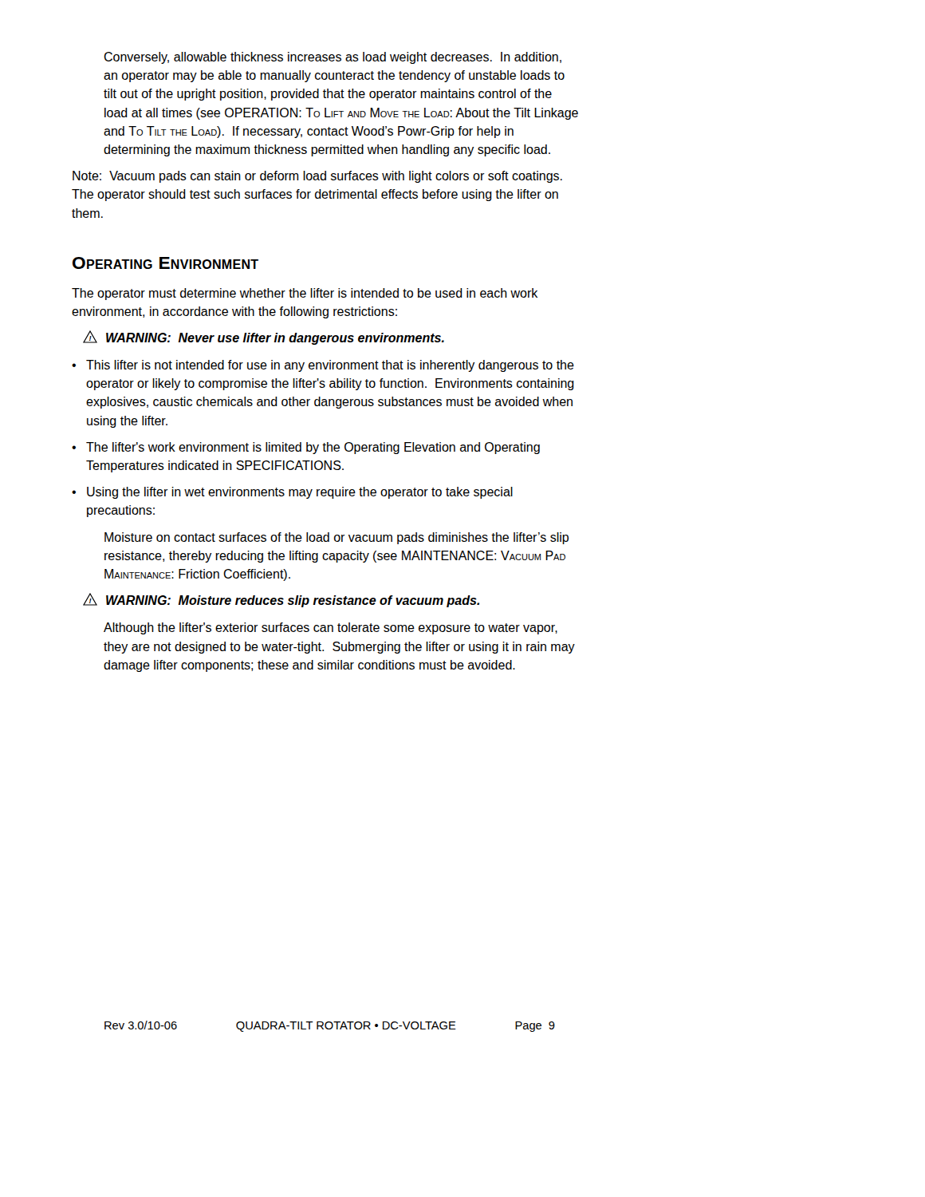Conversely, allowable thickness increases as load weight decreases. In addition, an operator may be able to manually counteract the tendency of unstable loads to tilt out of the upright position, provided that the operator maintains control of the load at all times (see OPERATION: To Lift and Move the Load: About the Tilt Linkage and To Tilt the Load). If necessary, contact Wood’s Powr-Grip for help in determining the maximum thickness permitted when handling any specific load.
Note: Vacuum pads can stain or deform load surfaces with light colors or soft coatings. The operator should test such surfaces for detrimental effects before using the lifter on them.
Operating Environment
The operator must determine whether the lifter is intended to be used in each work environment, in accordance with the following restrictions:
! WARNING: Never use lifter in dangerous environments.
• This lifter is not intended for use in any environment that is inherently dangerous to the operator or likely to compromise the lifter's ability to function. Environments containing explosives, caustic chemicals and other dangerous substances must be avoided when using the lifter.
• The lifter's work environment is limited by the Operating Elevation and Operating Temperatures indicated in SPECIFICATIONS.
• Using the lifter in wet environments may require the operator to take special precautions:
Moisture on contact surfaces of the load or vacuum pads diminishes the lifter’s slip resistance, thereby reducing the lifting capacity (see MAINTENANCE: Vacuum Pad Maintenance: Friction Coefficient).
! WARNING: Moisture reduces slip resistance of vacuum pads.
Although the lifter's exterior surfaces can tolerate some exposure to water vapor, they are not designed to be water-tight. Submerging the lifter or using it in rain may damage lifter components; these and similar conditions must be avoided.
Rev 3.0/10-06 QUADRA-TILT ROTATOR • DC-VOLTAGE Page 9